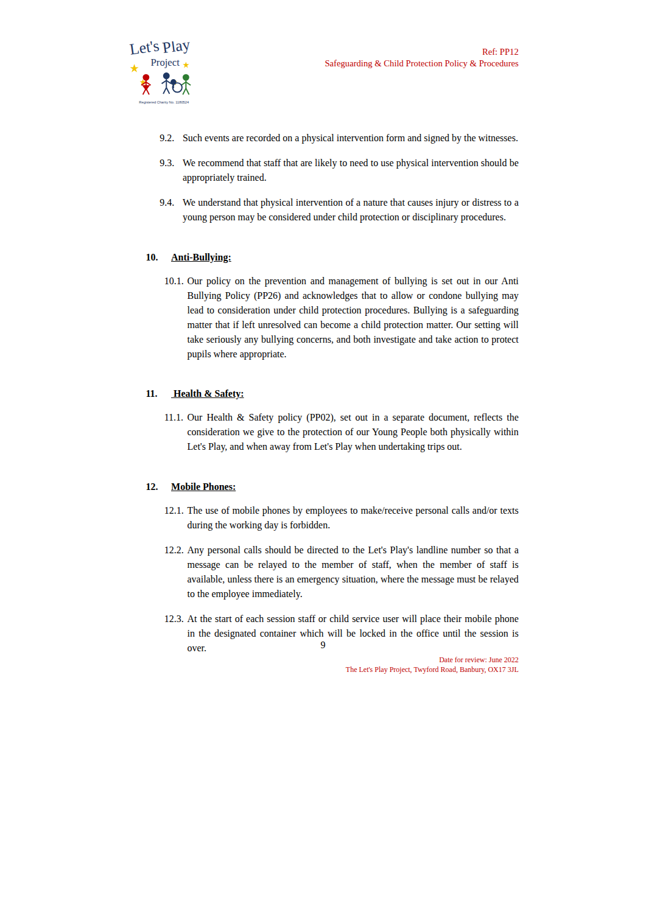Let's Play Project Registered Charity No. 1180524
Ref: PP12
Safeguarding & Child Protection Policy & Procedures
9.2.
Such events are recorded on a physical intervention form and signed by the witnesses.
9.3.
We recommend that staff that are likely to need to use physical intervention should be appropriately trained.
9.4.
We understand that physical intervention of a nature that causes injury or distress to a young person may be considered under child protection or disciplinary procedures.
10. Anti-Bullying:
10.1.
Our policy on the prevention and management of bullying is set out in our Anti Bullying Policy (PP26) and acknowledges that to allow or condone bullying may lead to consideration under child protection procedures. Bullying is a safeguarding matter that if left unresolved can become a child protection matter. Our setting will take seriously any bullying concerns, and both investigate and take action to protect pupils where appropriate.
11. Health & Safety:
11.1.
Our Health & Safety policy (PP02), set out in a separate document, reflects the consideration we give to the protection of our Young People both physically within Let's Play, and when away from Let's Play when undertaking trips out.
12. Mobile Phones:
12.1.
The use of mobile phones by employees to make/receive personal calls and/or texts during the working day is forbidden.
12.2.
Any personal calls should be directed to the Let's Play's landline number so that a message can be relayed to the member of staff, when the member of staff is available, unless there is an emergency situation, where the message must be relayed to the employee immediately.
12.3.
At the start of each session staff or child service user will place their mobile phone in the designated container which will be locked in the office until the session is over.
9
Date for review: June 2022
The Let's Play Project, Twyford Road, Banbury, OX17 3JL